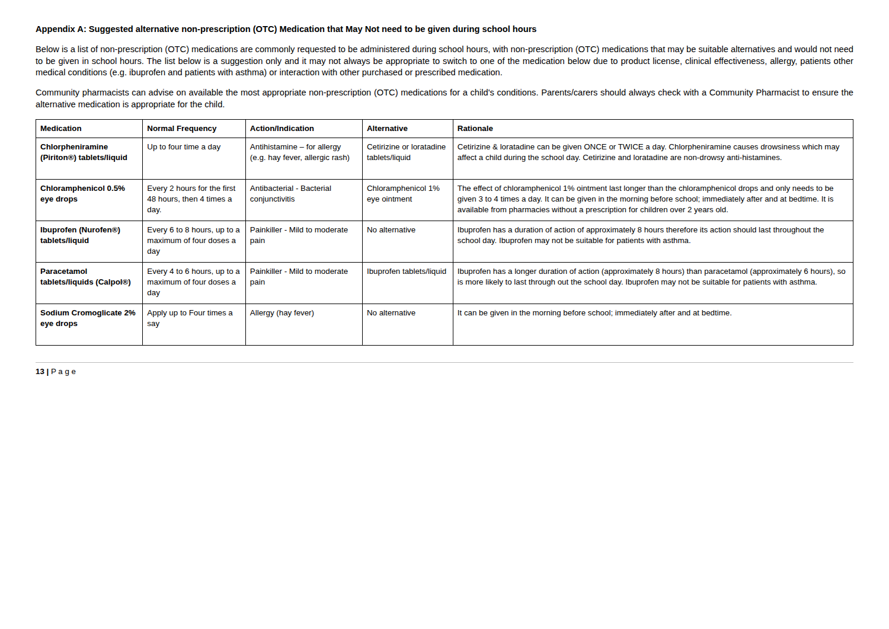Appendix A: Suggested alternative non-prescription (OTC) Medication that May Not need to be given during school hours
Below is a list of non-prescription (OTC) medications are commonly requested to be administered during school hours, with non-prescription (OTC) medications that may be suitable alternatives and would not need to be given in school hours. The list below is a suggestion only and it may not always be appropriate to switch to one of the medication below due to product license, clinical effectiveness, allergy, patients other medical conditions (e.g. ibuprofen and patients with asthma) or interaction with other purchased or prescribed medication.
Community pharmacists can advise on available the most appropriate non-prescription (OTC) medications for a child's conditions. Parents/carers should always check with a Community Pharmacist to ensure the alternative medication is appropriate for the child.
| Medication | Normal Frequency | Action/Indication | Alternative | Rationale |
| --- | --- | --- | --- | --- |
| Chlorpheniramine (Piriton®) tablets/liquid | Up to four time a day | Antihistamine – for allergy (e.g. hay fever, allergic rash) | Cetirizine or loratadine tablets/liquid | Cetirizine & loratadine can be given ONCE or TWICE a day. Chlorpheniramine causes drowsiness which may affect a child during the school day. Cetirizine and loratadine are non-drowsy anti-histamines. |
| Chloramphenicol 0.5% eye drops | Every 2 hours for the first 48 hours, then 4 times a day. | Antibacterial - Bacterial conjunctivitis | Chloramphenicol 1% eye ointment | The effect of chloramphenicol 1% ointment last longer than the chloramphenicol drops and only needs to be given 3 to 4 times a day. It can be given in the morning before school; immediately after and at bedtime. It is available from pharmacies without a prescription for children over 2 years old. |
| Ibuprofen (Nurofen®) tablets/liquid | Every 6 to 8 hours, up to a maximum of four doses a day | Painkiller - Mild to moderate pain | No alternative | Ibuprofen has a duration of action of approximately 8 hours therefore its action should last throughout the school day. Ibuprofen may not be suitable for patients with asthma. |
| Paracetamol tablets/liquids (Calpol®) | Every 4 to 6 hours, up to a maximum of four doses a day | Painkiller - Mild to moderate pain | Ibuprofen tablets/liquid | Ibuprofen has a longer duration of action (approximately 8 hours) than paracetamol (approximately 6 hours), so is more likely to last through out the school day. Ibuprofen may not be suitable for patients with asthma. |
| Sodium Cromoglicate 2% eye drops | Apply up to Four times a say | Allergy (hay fever) | No alternative | It can be given in the morning before school; immediately after and at bedtime. |
13 | P a g e